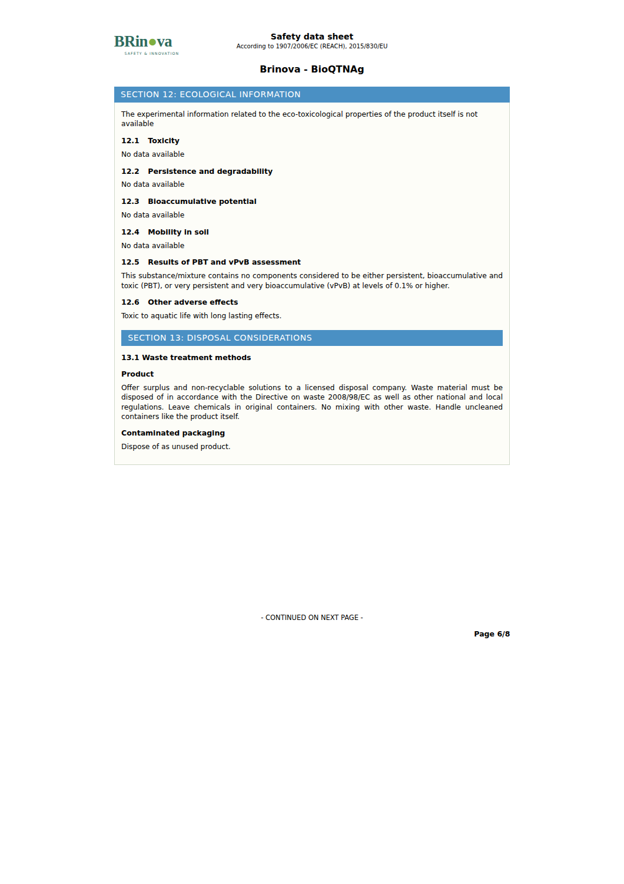BRin●va
SAFETY & INNOVATION
Safety data sheet
According to 1907/2006/EC (REACH), 2015/830/EU
Brinova - BioQTNAg
SECTION 12: ECOLOGICAL INFORMATION
The experimental information related to the eco-toxicological properties of the product itself is not available
12.1 Toxicity
No data available
12.2 Persistence and degradability
No data available
12.3 Bioaccumulative potential
No data available
12.4 Mobility in soil
No data available
12.5 Results of PBT and vPvB assessment
This substance/mixture contains no components considered to be either persistent, bioaccumulative and toxic (PBT), or very persistent and very bioaccumulative (vPvB) at levels of 0.1% or higher.
12.6 Other adverse effects
Toxic to aquatic life with long lasting effects.
SECTION 13: DISPOSAL CONSIDERATIONS
13.1 Waste treatment methods
Product
Offer surplus and non-recyclable solutions to a licensed disposal company. Waste material must be disposed of in accordance with the Directive on waste 2008/98/EC as well as other national and local regulations. Leave chemicals in original containers. No mixing with other waste. Handle uncleaned containers like the product itself.
Contaminated packaging
Dispose of as unused product.
- CONTINUED ON NEXT PAGE -
Page 6/8